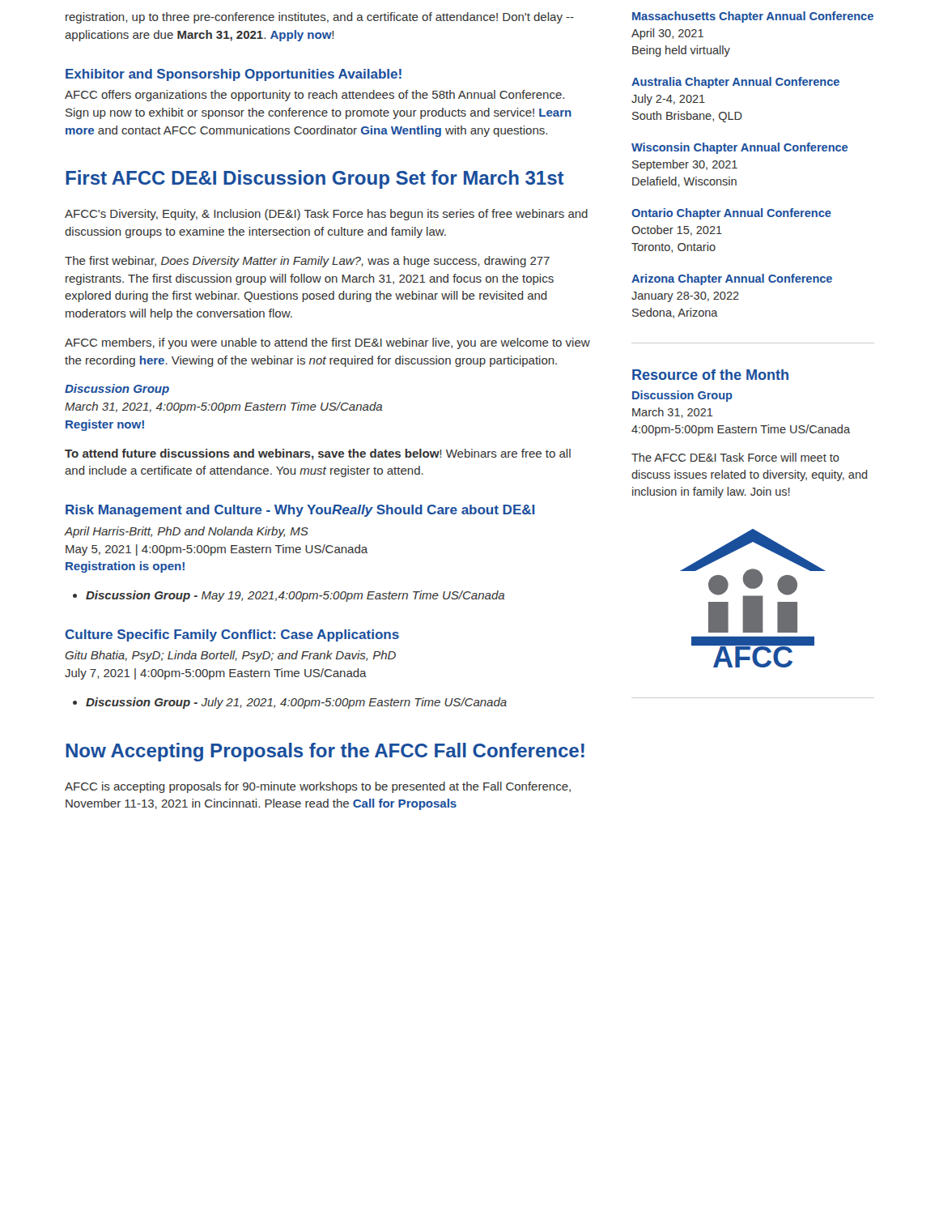registration, up to three pre-conference institutes, and a certificate of attendance! Don't delay -- applications are due March 31, 2021. Apply now!
Exhibitor and Sponsorship Opportunities Available!
AFCC offers organizations the opportunity to reach attendees of the 58th Annual Conference. Sign up now to exhibit or sponsor the conference to promote your products and service! Learn more and contact AFCC Communications Coordinator Gina Wentling with any questions.
First AFCC DE&I Discussion Group Set for March 31st
AFCC's Diversity, Equity, & Inclusion (DE&I) Task Force has begun its series of free webinars and discussion groups to examine the intersection of culture and family law.
The first webinar, Does Diversity Matter in Family Law?, was a huge success, drawing 277 registrants. The first discussion group will follow on March 31, 2021 and focus on the topics explored during the first webinar. Questions posed during the webinar will be revisited and moderators will help the conversation flow.
AFCC members, if you were unable to attend the first DE&I webinar live, you are welcome to view the recording here. Viewing of the webinar is not required for discussion group participation.
Discussion Group
March 31, 2021, 4:00pm-5:00pm Eastern Time US/Canada
Register now!
To attend future discussions and webinars, save the dates below! Webinars are free to all and include a certificate of attendance. You must register to attend.
Risk Management and Culture - Why YouReally Should Care about DE&I
April Harris-Britt, PhD and Nolanda Kirby, MS
May 5, 2021 | 4:00pm-5:00pm Eastern Time US/Canada
Registration is open!
Discussion Group - May 19, 2021,4:00pm-5:00pm Eastern Time US/Canada
Culture Specific Family Conflict: Case Applications
Gitu Bhatia, PsyD; Linda Bortell, PsyD; and Frank Davis, PhD
July 7, 2021 | 4:00pm-5:00pm Eastern Time US/Canada
Discussion Group - July 21, 2021, 4:00pm-5:00pm Eastern Time US/Canada
Now Accepting Proposals for the AFCC Fall Conference!
AFCC is accepting proposals for 90-minute workshops to be presented at the Fall Conference, November 11-13, 2021 in Cincinnati. Please read the Call for Proposals
Massachusetts Chapter Annual Conference
April 30, 2021
Being held virtually
Australia Chapter Annual Conference
July 2-4, 2021
South Brisbane, QLD
Wisconsin Chapter Annual Conference
September 30, 2021
Delafield, Wisconsin
Ontario Chapter Annual Conference
October 15, 2021
Toronto, Ontario
Arizona Chapter Annual Conference
January 28-30, 2022
Sedona, Arizona
Resource of the Month
Discussion Group
March 31, 2021
4:00pm-5:00pm Eastern Time US/Canada
The AFCC DE&I Task Force will meet to discuss issues related to diversity, equity, and inclusion in family law. Join us!
AFCC